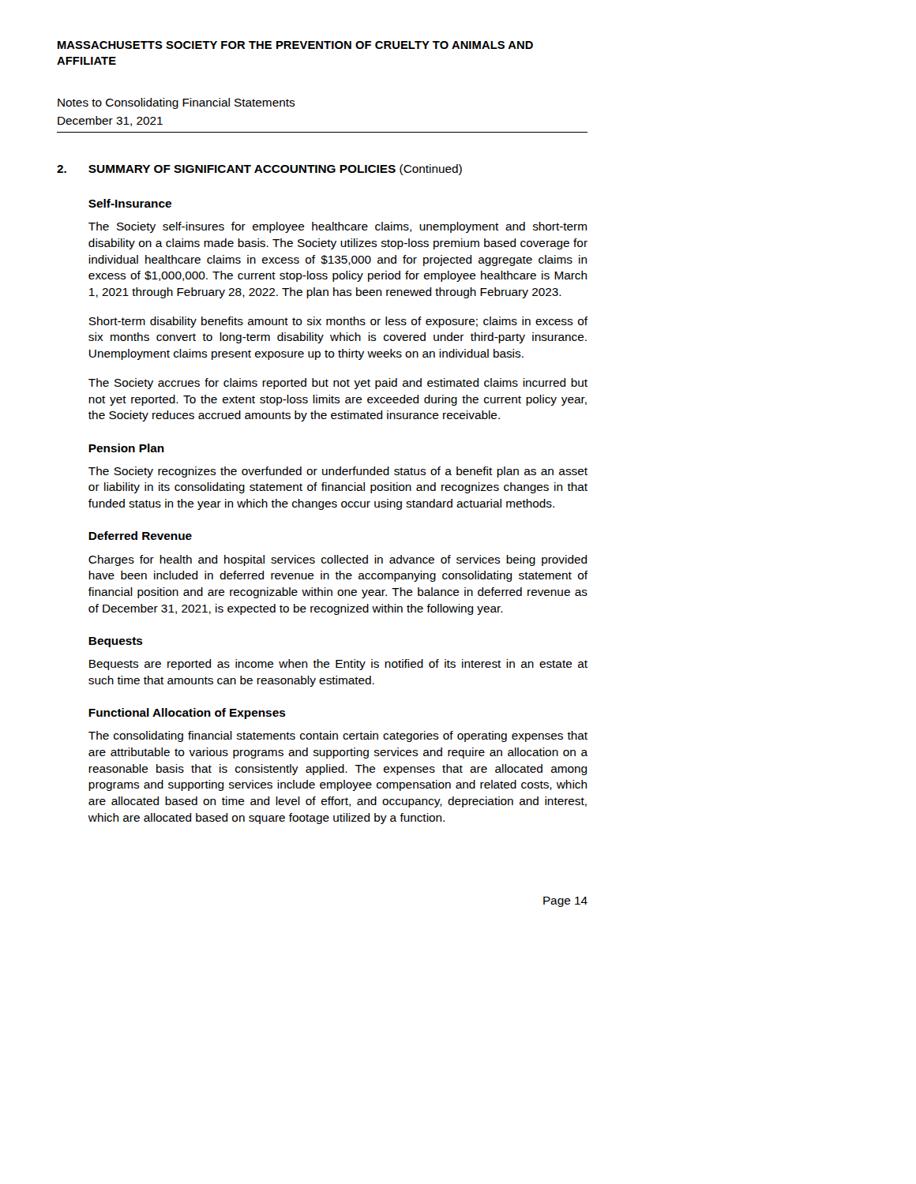MASSACHUSETTS SOCIETY FOR THE PREVENTION OF CRUELTY TO ANIMALS AND AFFILIATE
Notes to Consolidating Financial Statements
December 31, 2021
2.
SUMMARY OF SIGNIFICANT ACCOUNTING POLICIES (Continued)
Self-Insurance
The Society self-insures for employee healthcare claims, unemployment and short-term disability on a claims made basis. The Society utilizes stop-loss premium based coverage for individual healthcare claims in excess of $135,000 and for projected aggregate claims in excess of $1,000,000. The current stop-loss policy period for employee healthcare is March 1, 2021 through February 28, 2022. The plan has been renewed through February 2023.
Short-term disability benefits amount to six months or less of exposure; claims in excess of six months convert to long-term disability which is covered under third-party insurance. Unemployment claims present exposure up to thirty weeks on an individual basis.
The Society accrues for claims reported but not yet paid and estimated claims incurred but not yet reported. To the extent stop-loss limits are exceeded during the current policy year, the Society reduces accrued amounts by the estimated insurance receivable.
Pension Plan
The Society recognizes the overfunded or underfunded status of a benefit plan as an asset or liability in its consolidating statement of financial position and recognizes changes in that funded status in the year in which the changes occur using standard actuarial methods.
Deferred Revenue
Charges for health and hospital services collected in advance of services being provided have been included in deferred revenue in the accompanying consolidating statement of financial position and are recognizable within one year. The balance in deferred revenue as of December 31, 2021, is expected to be recognized within the following year.
Bequests
Bequests are reported as income when the Entity is notified of its interest in an estate at such time that amounts can be reasonably estimated.
Functional Allocation of Expenses
The consolidating financial statements contain certain categories of operating expenses that are attributable to various programs and supporting services and require an allocation on a reasonable basis that is consistently applied. The expenses that are allocated among programs and supporting services include employee compensation and related costs, which are allocated based on time and level of effort, and occupancy, depreciation and interest, which are allocated based on square footage utilized by a function.
Page 14